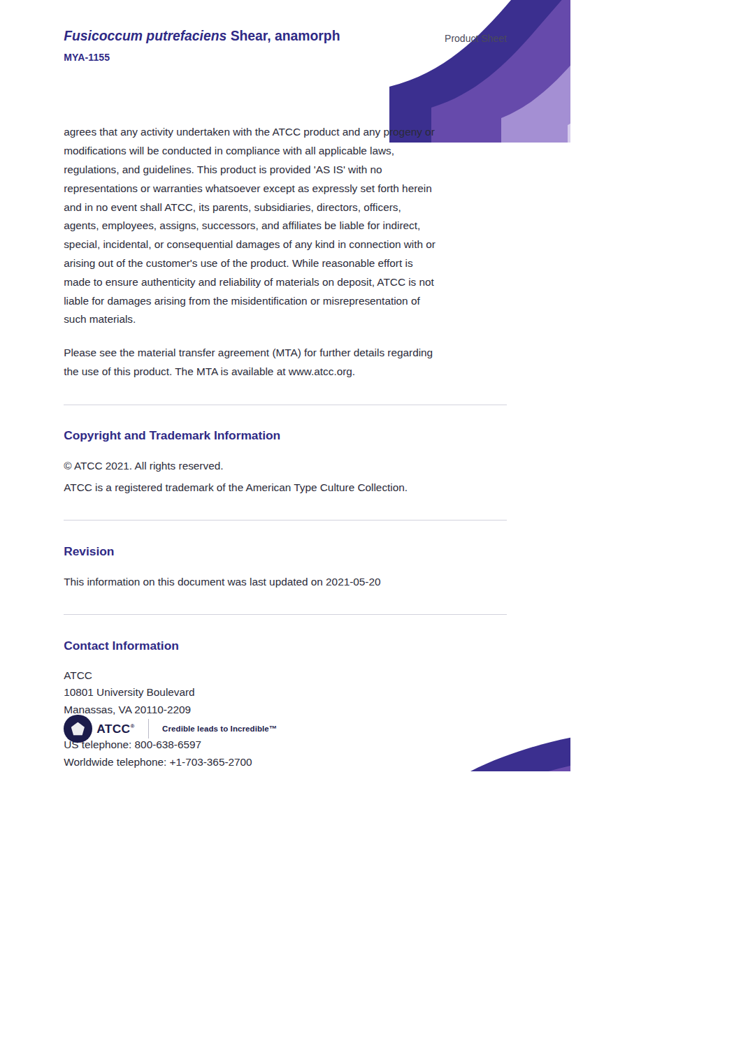Fusicoccum putrefaciens Shear, anamorph
MYA-1155
Product Sheet
agrees that any activity undertaken with the ATCC product and any progeny or modifications will be conducted in compliance with all applicable laws, regulations, and guidelines. This product is provided 'AS IS' with no representations or warranties whatsoever except as expressly set forth herein and in no event shall ATCC, its parents, subsidiaries, directors, officers, agents, employees, assigns, successors, and affiliates be liable for indirect, special, incidental, or consequential damages of any kind in connection with or arising out of the customer's use of the product. While reasonable effort is made to ensure authenticity and reliability of materials on deposit, ATCC is not liable for damages arising from the misidentification or misrepresentation of such materials.
Please see the material transfer agreement (MTA) for further details regarding the use of this product. The MTA is available at www.atcc.org.
Copyright and Trademark Information
© ATCC 2021. All rights reserved.
ATCC is a registered trademark of the American Type Culture Collection.
Revision
This information on this document was last updated on 2021-05-20
Contact Information
ATCC
10801 University Boulevard
Manassas, VA 20110-2209
USA
US telephone: 800-638-6597
Worldwide telephone: +1-703-365-2700
ATCC®
Credible leads to Incredible™
www.atcc.org
Page 5 of 6